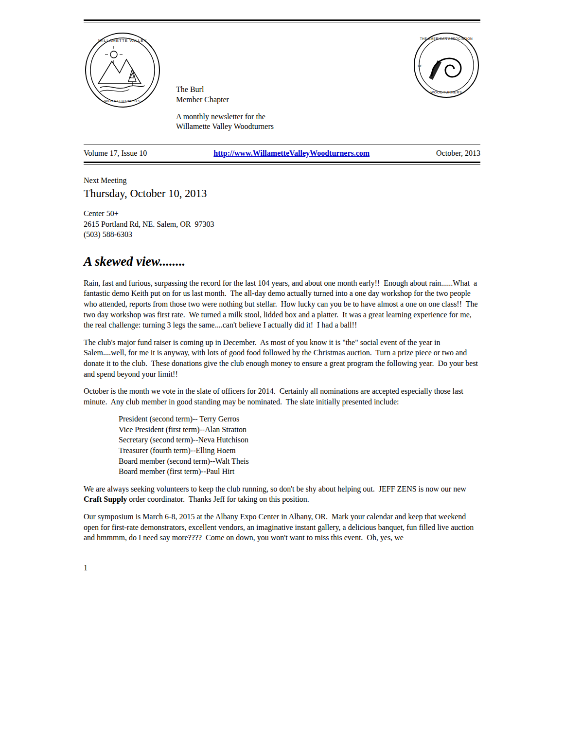WILLAMETTE VALLEY WOODTURNERS
The Burl
Member Chapter
A monthly newsletter for the
Willamette Valley Woodturners
THE AMERICAN ASSOCIATION WOODTURNERS OF
Volume 17, Issue 10
http://www.WillametteValleyWoodturners.com
October, 2013
Next Meeting
Thursday, October 10, 2013
Center 50+
2615 Portland Rd, NE. Salem, OR 97303
(503) 588-6303
A skewed view........
Rain, fast and furious, surpassing the record for the last 104 years, and about one month early!! Enough about rain......What a fantastic demo Keith put on for us last month. The all-day demo actually turned into a one day workshop for the two people who attended, reports from those two were nothing but stellar. How lucky can you be to have almost a one on one class!! The two day workshop was first rate. We turned a milk stool, lidded box and a platter. It was a great learning experience for me, the real challenge: turning 3 legs the same....can't believe I actually did it! I had a ball!!
The club's major fund raiser is coming up in December. As most of you know it is "the" social event of the year in Salem....well, for me it is anyway, with lots of good food followed by the Christmas auction. Turn a prize piece or two and donate it to the club. These donations give the club enough money to ensure a great program the following year. Do your best and spend beyond your limit!!
October is the month we vote in the slate of officers for 2014. Certainly all nominations are accepted especially those last minute. Any club member in good standing may be nominated. The slate initially presented include:
President (second term)-- Terry Gerros
Vice President (first term)--Alan Stratton
Secretary (second term)--Neva Hutchison
Treasurer (fourth term)--Elling Hoem
Board member (second term)--Walt Theis
Board member (first term)--Paul Hirt
We are always seeking volunteers to keep the club running, so don't be shy about helping out. JEFF ZENS is now our new Craft Supply order coordinator. Thanks Jeff for taking on this position.
Our symposium is March 6-8, 2015 at the Albany Expo Center in Albany, OR. Mark your calendar and keep that weekend open for first-rate demonstrators, excellent vendors, an imaginative instant gallery, a delicious banquet, fun filled live auction and hmmmm, do I need say more???? Come on down, you won't want to miss this event. Oh, yes, we
1